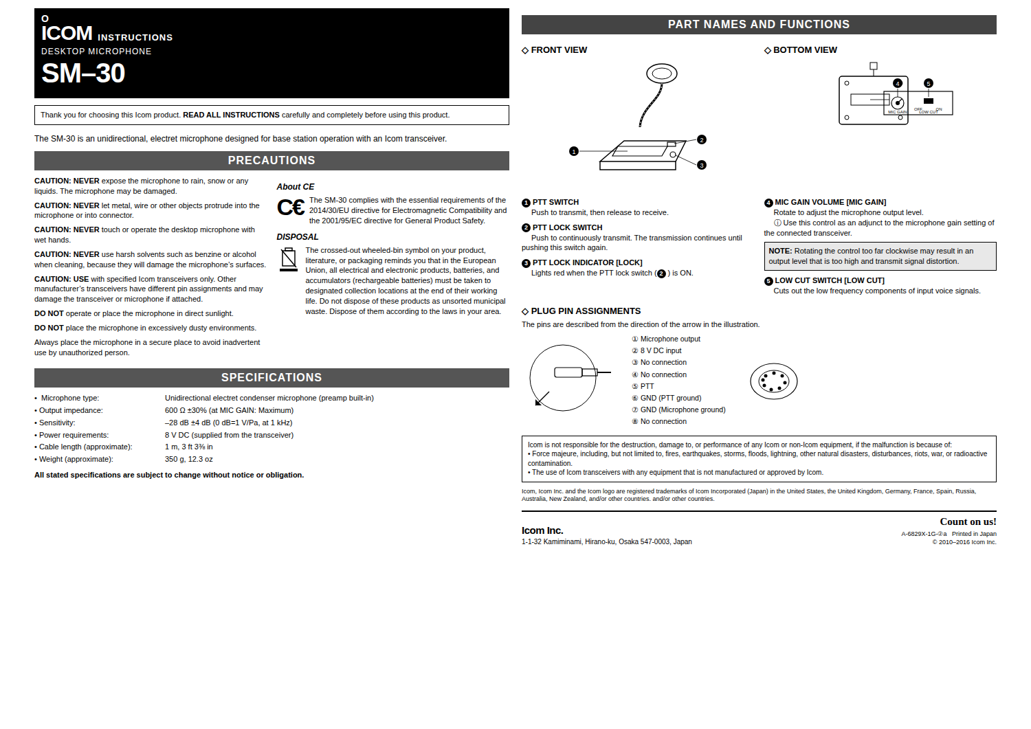OICOMINSTRUCTIONS
DESKTOP MICROPHONE
SM–30
Thank you for choosing this Icom product. READ ALL INSTRUCTIONS carefully and completely before using this product.
The SM-30 is an unidirectional, electret microphone designed for base station operation with an Icom transceiver.
PRECAUTIONS
CAUTION: NEVER expose the microphone to rain, snow or any liquids. The microphone may be damaged.
CAUTION: NEVER let metal, wire or other objects protrude into the microphone or into connector.
CAUTION: NEVER touch or operate the desktop microphone with wet hands.
CAUTION: NEVER use harsh solvents such as benzine or alcohol when cleaning, because they will damage the microphone’s surfaces.
CAUTION: USE with specified Icom transceivers only. Other manufacturer’s transceivers have different pin assignments and may damage the transceiver or microphone if attached.
DO NOT operate or place the microphone in direct sunlight.
DO NOT place the microphone in excessively dusty environments.
Always place the microphone in a secure place to avoid inadvertent use by unauthorized person.
About CE
C€
The SM-30 complies with the essential requirements of the 2014/30/EU directive for Electromagnetic Compatibility and the 2001/95/EC directive for General Product Safety.
DISPOSAL
The crossed-out wheeled-bin symbol on your product, literature, or packaging reminds you that in the European Union, all electrical and electronic products, batteries, and accumulators (rechargeable batteries) must be taken to designated collection locations at the end of their working life. Do not dispose of these products as unsorted municipal waste. Dispose of them according to the laws in your area.
SPECIFICATIONS
• Microphone type:
Unidirectional electret condenser microphone (preamp built-in)
• Output impedance:
600 Ω ±30% (at MIC GAIN: Maximum)
• Sensitivity:
–28 dB ±4 dB (0 dB=1 V/Pa, at 1 kHz)
• Power requirements:
8 V DC (supplied from the transceiver)
• Cable length (approximate):
1 m, 3 ft 3⅜ in
• Weight (approximate):
350 g, 12.3 oz
All stated specifications are subject to change without notice or obligation.
PART NAMES AND FUNCTIONS
FRONT VIEW
1 2 3
1 PTT SWITCH
Push to transmit, then release to receive.
2 PTT LOCK SWITCH
Push to continuously transmit. The transmission continues until pushing this switch again.
3 PTT LOCK INDICATOR [LOCK]
Lights red when the PTT lock switch (2) is ON.
BOTTOM VIEW
OFF ON MIC GAIN LOW CUT 4 5
4 MIC GAIN VOLUME [MIC GAIN]
Rotate to adjust the microphone output level.
ⓘ Use this control as an adjunct to the microphone gain setting of the connected transceiver.
NOTE: Rotating the control too far clockwise may result in an output level that is too high and transmit signal distortion.
5 LOW CUT SWITCH [LOW CUT]
Cuts out the low frequency components of input voice signals.
PLUG PIN ASSIGNMENTS
The pins are described from the direction of the arrow in the illustration.
① Microphone output
② 8 V DC input
③ No connection
④ No connection
⑤ PTT
⑥ GND (PTT ground)
⑦ GND (Microphone ground)
⑧ No connection
Icom is not responsible for the destruction, damage to, or performance of any Icom or non-Icom equipment, if the malfunction is because of:
• Force majeure, including, but not limited to, fires, earthquakes, storms, floods, lightning, other natural disasters, disturbances, riots, war, or radioactive contamination.
• The use of Icom transceivers with any equipment that is not manufactured or approved by Icom.
Icom, Icom Inc. and the Icom logo are registered trademarks of Icom Incorporated (Japan) in the United States, the United Kingdom, Germany, France, Spain, Russia, Australia, New Zealand, and/or other countries. and/or other countries.
Icom Inc.
1-1-32 Kamiminami, Hirano-ku, Osaka 547-0003, Japan
Count on us!
A-6829X-1G-②a Printed in Japan
© 2010–2016 Icom Inc.